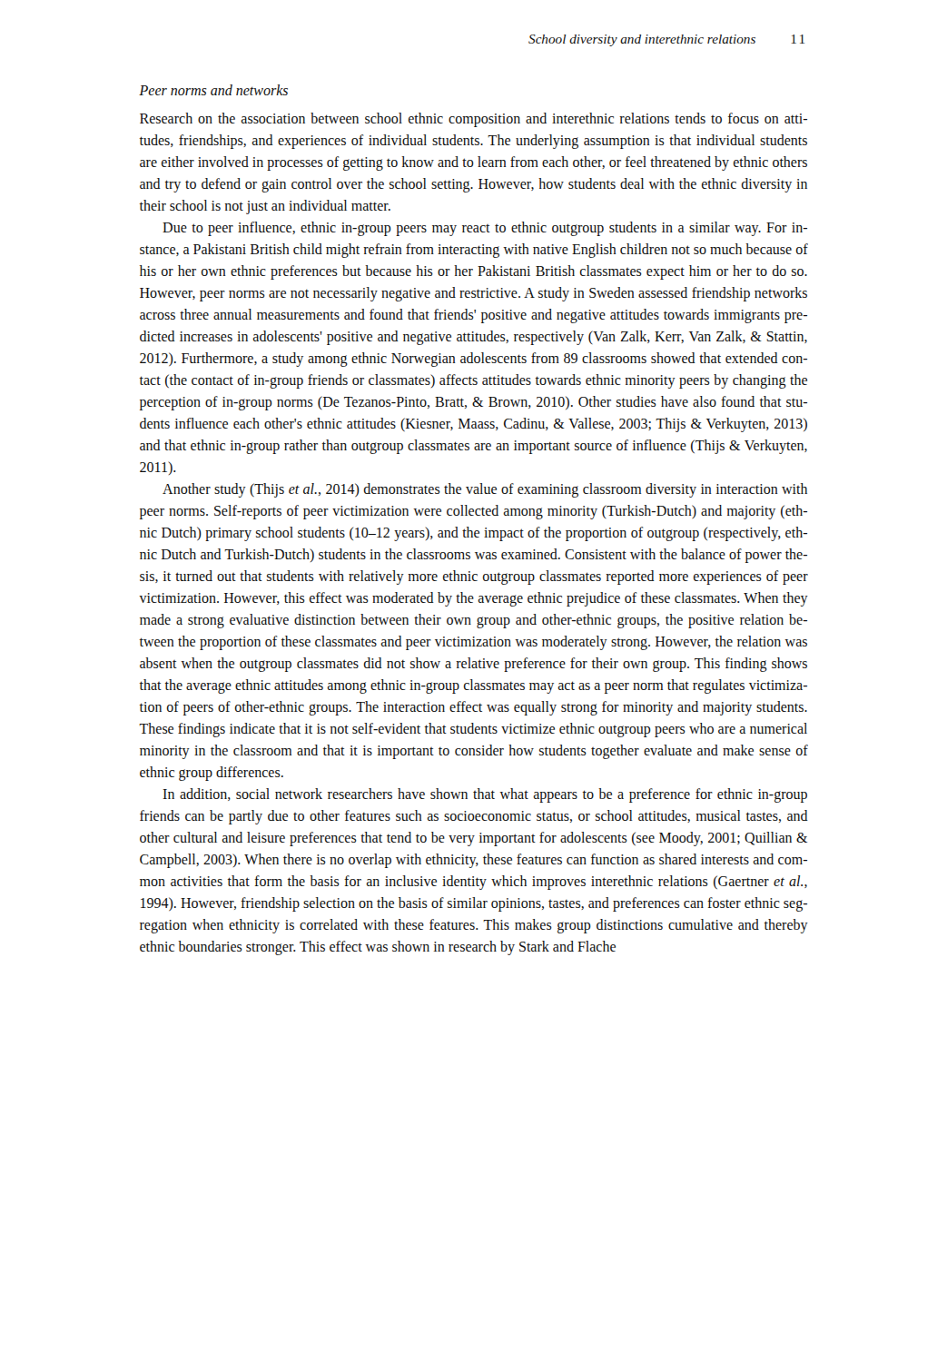School diversity and interethnic relations 11
Peer norms and networks
Research on the association between school ethnic composition and interethnic relations tends to focus on attitudes, friendships, and experiences of individual students. The underlying assumption is that individual students are either involved in processes of getting to know and to learn from each other, or feel threatened by ethnic others and try to defend or gain control over the school setting. However, how students deal with the ethnic diversity in their school is not just an individual matter.
Due to peer influence, ethnic in-group peers may react to ethnic outgroup students in a similar way. For instance, a Pakistani British child might refrain from interacting with native English children not so much because of his or her own ethnic preferences but because his or her Pakistani British classmates expect him or her to do so. However, peer norms are not necessarily negative and restrictive. A study in Sweden assessed friendship networks across three annual measurements and found that friends' positive and negative attitudes towards immigrants predicted increases in adolescents' positive and negative attitudes, respectively (Van Zalk, Kerr, Van Zalk, & Stattin, 2012). Furthermore, a study among ethnic Norwegian adolescents from 89 classrooms showed that extended contact (the contact of in-group friends or classmates) affects attitudes towards ethnic minority peers by changing the perception of in-group norms (De Tezanos-Pinto, Bratt, & Brown, 2010). Other studies have also found that students influence each other's ethnic attitudes (Kiesner, Maass, Cadinu, & Vallese, 2003; Thijs & Verkuyten, 2013) and that ethnic in-group rather than outgroup classmates are an important source of influence (Thijs & Verkuyten, 2011).
Another study (Thijs et al., 2014) demonstrates the value of examining classroom diversity in interaction with peer norms. Self-reports of peer victimization were collected among minority (Turkish-Dutch) and majority (ethnic Dutch) primary school students (10–12 years), and the impact of the proportion of outgroup (respectively, ethnic Dutch and Turkish-Dutch) students in the classrooms was examined. Consistent with the balance of power thesis, it turned out that students with relatively more ethnic outgroup classmates reported more experiences of peer victimization. However, this effect was moderated by the average ethnic prejudice of these classmates. When they made a strong evaluative distinction between their own group and other-ethnic groups, the positive relation between the proportion of these classmates and peer victimization was moderately strong. However, the relation was absent when the outgroup classmates did not show a relative preference for their own group. This finding shows that the average ethnic attitudes among ethnic in-group classmates may act as a peer norm that regulates victimization of peers of other-ethnic groups. The interaction effect was equally strong for minority and majority students. These findings indicate that it is not self-evident that students victimize ethnic outgroup peers who are a numerical minority in the classroom and that it is important to consider how students together evaluate and make sense of ethnic group differences.
In addition, social network researchers have shown that what appears to be a preference for ethnic in-group friends can be partly due to other features such as socioeconomic status, or school attitudes, musical tastes, and other cultural and leisure preferences that tend to be very important for adolescents (see Moody, 2001; Quillian & Campbell, 2003). When there is no overlap with ethnicity, these features can function as shared interests and common activities that form the basis for an inclusive identity which improves interethnic relations (Gaertner et al., 1994). However, friendship selection on the basis of similar opinions, tastes, and preferences can foster ethnic segregation when ethnicity is correlated with these features. This makes group distinctions cumulative and thereby ethnic boundaries stronger. This effect was shown in research by Stark and Flache